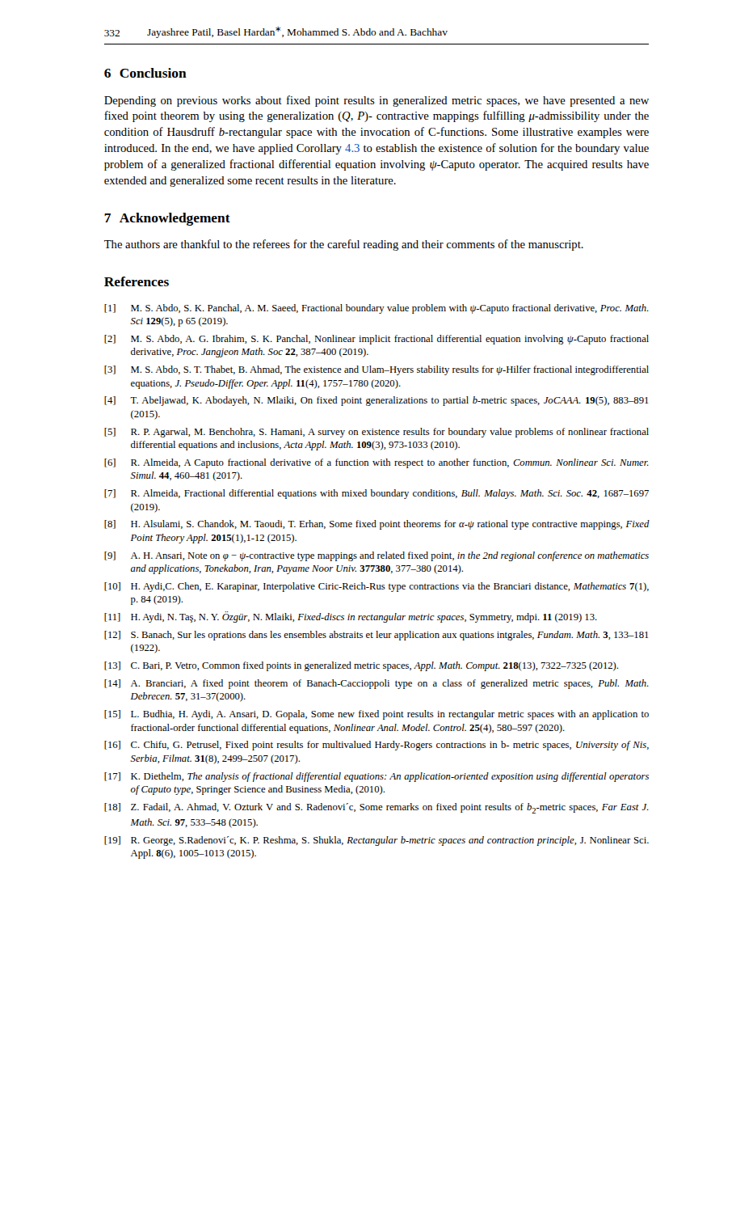332 Jayashree Patil, Basel Hardan∗, Mohammed S. Abdo and A. Bachhav
6 Conclusion
Depending on previous works about fixed point results in generalized metric spaces, we have presented a new fixed point theorem by using the generalization (Q, P)- contractive mappings fulfilling μ-admissibility under the condition of Hausdruff b-rectangular space with the invocation of C-functions. Some illustrative examples were introduced. In the end, we have applied Corollary 4.3 to establish the existence of solution for the boundary value problem of a generalized fractional differential equation involving ψ-Caputo operator. The acquired results have extended and generalized some recent results in the literature.
7 Acknowledgement
The authors are thankful to the referees for the careful reading and their comments of the manuscript.
References
[1] M. S. Abdo, S. K. Panchal, A. M. Saeed, Fractional boundary value problem with ψ-Caputo fractional derivative, Proc. Math. Sci 129(5), p 65 (2019).
[2] M. S. Abdo, A. G. Ibrahim, S. K. Panchal, Nonlinear implicit fractional differential equation involving ψ-Caputo fractional derivative, Proc. Jangjeon Math. Soc 22, 387–400 (2019).
[3] M. S. Abdo, S. T. Thabet, B. Ahmad, The existence and Ulam–Hyers stability results for ψ-Hilfer fractional integrodifferential equations, J. Pseudo-Differ. Oper. Appl. 11(4), 1757–1780 (2020).
[4] T. Abeljawad, K. Abodayeh, N. Mlaiki, On fixed point generalizations to partial b-metric spaces, JoCAAA. 19(5), 883–891 (2015).
[5] R. P. Agarwal, M. Benchohra, S. Hamani, A survey on existence results for boundary value problems of nonlinear fractional differential equations and inclusions, Acta Appl. Math. 109(3), 973-1033 (2010).
[6] R. Almeida, A Caputo fractional derivative of a function with respect to another function, Commun. Nonlinear Sci. Numer. Simul. 44, 460–481 (2017).
[7] R. Almeida, Fractional differential equations with mixed boundary conditions, Bull. Malays. Math. Sci. Soc. 42, 1687–1697 (2019).
[8] H. Alsulami, S. Chandok, M. Taoudi, T. Erhan, Some fixed point theorems for α-ψ rational type contractive mappings, Fixed Point Theory Appl. 2015(1),1-12 (2015).
[9] A. H. Ansari, Note on φ − ψ-contractive type mappings and related fixed point, in the 2nd regional conference on mathematics and applications, Tonekabon, Iran, Payame Noor Univ. 377380, 377–380 (2014).
[10] H. Aydi,C. Chen, E. Karapinar, Interpolative Ciric-Reich-Rus type contractions via the Branciari distance, Mathematics 7(1), p. 84 (2019).
[11] H. Aydi, N. Taş, N. Y. Özgür, N. Mlaiki, Fixed-discs in rectangular metric spaces, Symmetry, mdpi. 11 (2019) 13.
[12] S. Banach, Sur les oprations dans les ensembles abstraits et leur application aux quations intgrales, Fundam. Math. 3, 133–181 (1922).
[13] C. Bari, P. Vetro, Common fixed points in generalized metric spaces, Appl. Math. Comput. 218(13), 7322–7325 (2012).
[14] A. Branciari, A fixed point theorem of Banach-Caccioppoli type on a class of generalized metric spaces, Publ. Math. Debrecen. 57, 31–37(2000).
[15] L. Budhia, H. Aydi, A. Ansari, D. Gopala, Some new fixed point results in rectangular metric spaces with an application to fractional-order functional differential equations, Nonlinear Anal. Model. Control. 25(4), 580–597 (2020).
[16] C. Chifu, G. Petrusel, Fixed point results for multivalued Hardy-Rogers contractions in b- metric spaces, University of Nis, Serbia, Filmat. 31(8), 2499–2507 (2017).
[17] K. Diethelm, The analysis of fractional differential equations: An application-oriented exposition using differential operators of Caputo type, Springer Science and Business Media, (2010).
[18] Z. Fadail, A. Ahmad, V. Ozturk V and S. Radenovi´c, Some remarks on fixed point results of b2-metric spaces, Far East J. Math. Sci. 97, 533–548 (2015).
[19] R. George, S.Radenovi´c, K. P. Reshma, S. Shukla, Rectangular b-metric spaces and contraction principle, J. Nonlinear Sci. Appl. 8(6), 1005–1013 (2015).